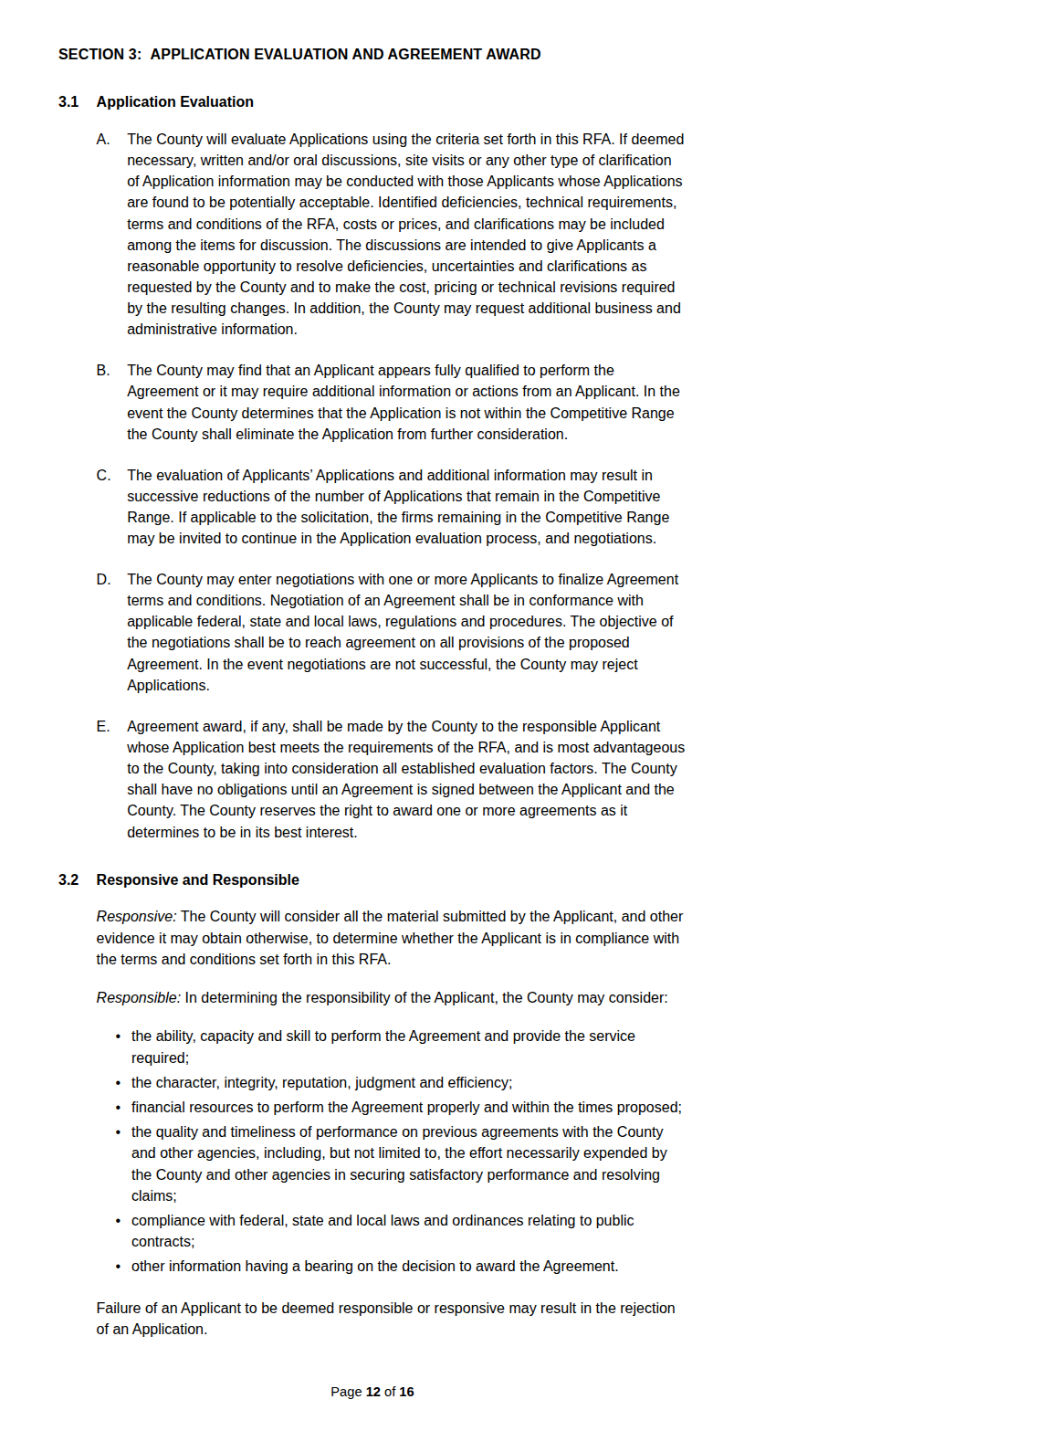SECTION 3: APPLICATION EVALUATION AND AGREEMENT AWARD
3.1 Application Evaluation
A. The County will evaluate Applications using the criteria set forth in this RFA. If deemed necessary, written and/or oral discussions, site visits or any other type of clarification of Application information may be conducted with those Applicants whose Applications are found to be potentially acceptable. Identified deficiencies, technical requirements, terms and conditions of the RFA, costs or prices, and clarifications may be included among the items for discussion. The discussions are intended to give Applicants a reasonable opportunity to resolve deficiencies, uncertainties and clarifications as requested by the County and to make the cost, pricing or technical revisions required by the resulting changes. In addition, the County may request additional business and administrative information.
B. The County may find that an Applicant appears fully qualified to perform the Agreement or it may require additional information or actions from an Applicant. In the event the County determines that the Application is not within the Competitive Range the County shall eliminate the Application from further consideration.
C. The evaluation of Applicants’ Applications and additional information may result in successive reductions of the number of Applications that remain in the Competitive Range. If applicable to the solicitation, the firms remaining in the Competitive Range may be invited to continue in the Application evaluation process, and negotiations.
D. The County may enter negotiations with one or more Applicants to finalize Agreement terms and conditions. Negotiation of an Agreement shall be in conformance with applicable federal, state and local laws, regulations and procedures. The objective of the negotiations shall be to reach agreement on all provisions of the proposed Agreement. In the event negotiations are not successful, the County may reject Applications.
E. Agreement award, if any, shall be made by the County to the responsible Applicant whose Application best meets the requirements of the RFA, and is most advantageous to the County, taking into consideration all established evaluation factors. The County shall have no obligations until an Agreement is signed between the Applicant and the County. The County reserves the right to award one or more agreements as it determines to be in its best interest.
3.2 Responsive and Responsible
Responsive: The County will consider all the material submitted by the Applicant, and other evidence it may obtain otherwise, to determine whether the Applicant is in compliance with the terms and conditions set forth in this RFA.
Responsible: In determining the responsibility of the Applicant, the County may consider:
the ability, capacity and skill to perform the Agreement and provide the service required;
the character, integrity, reputation, judgment and efficiency;
financial resources to perform the Agreement properly and within the times proposed;
the quality and timeliness of performance on previous agreements with the County and other agencies, including, but not limited to, the effort necessarily expended by the County and other agencies in securing satisfactory performance and resolving claims;
compliance with federal, state and local laws and ordinances relating to public contracts;
other information having a bearing on the decision to award the Agreement.
Failure of an Applicant to be deemed responsible or responsive may result in the rejection of an Application.
Page 12 of 16